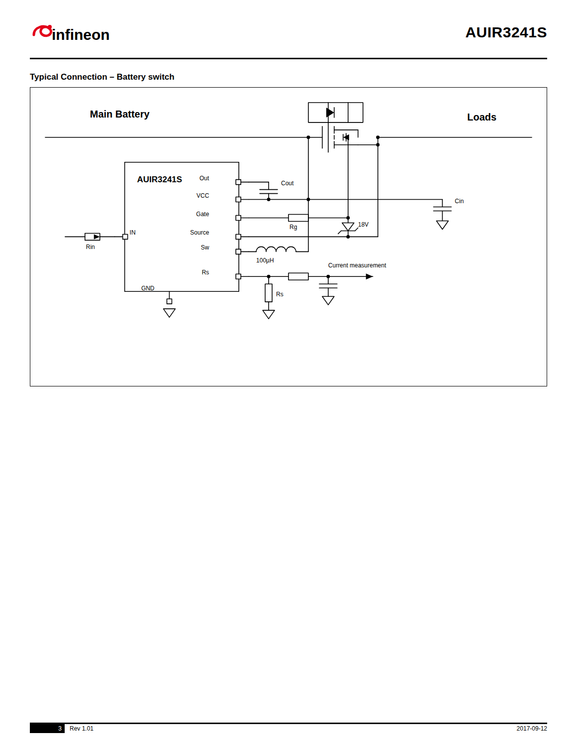Infineon infineon
AUIR3241S
Typical Connection – Battery switch
Typical Connection – Battery switch schematic Main Battery Loads AUIR3241S Out VCC Gate Source Sw Rs IN Rin GND Cout Cin Rg 18V 100µH Rs Current measurement
3
Rev 1.01
2017-09-12